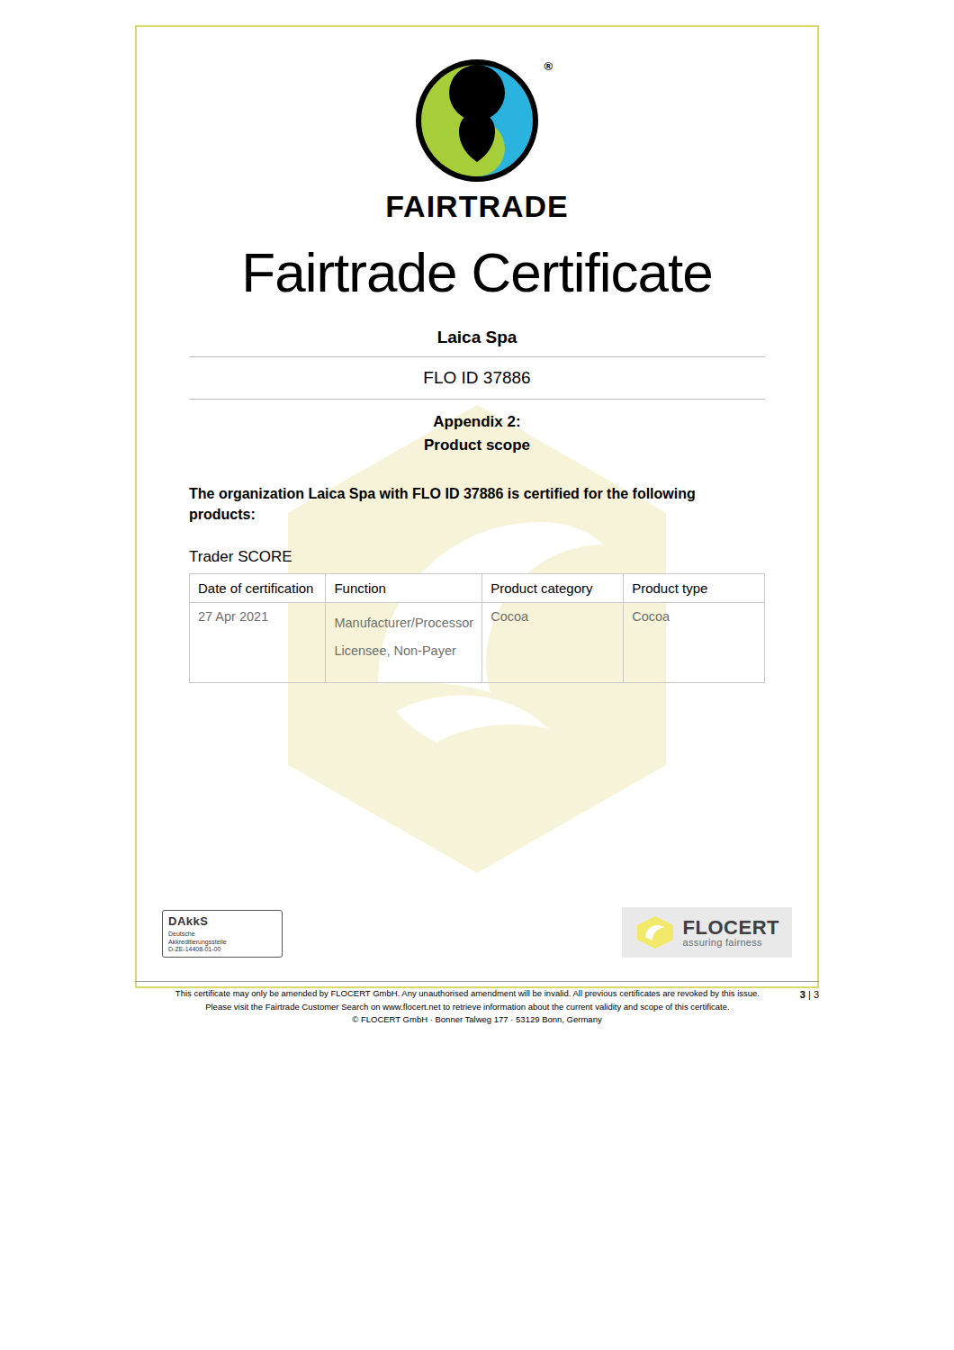®
FAIRTRADE
Fairtrade Certificate
Laica Spa
FLO ID 37886
Appendix 2:
Product scope
The organization Laica Spa with FLO ID 37886 is certified for the following products:
Trader SCORE
| Date of certification | Function | Product category | Product type |
| --- | --- | --- | --- |
| 27 Apr 2021 | Manufacturer/Processor Licensee, Non-Payer | Cocoa | Cocoa |
DAkkS Deutsche
Akkreditierungsstelle
D-ZE-14408-01-00
FLOCERT
assuring fairness
3 | 3 This certificate may only be amended by FLOCERT GmbH. Any unauthorised amendment will be invalid. All previous certificates are revoked by this issue.
Please visit the Fairtrade Customer Search on www.flocert.net to retrieve information about the current validity and scope of this certificate.
© FLOCERT GmbH · Bonner Talweg 177 · 53129 Bonn, Germany